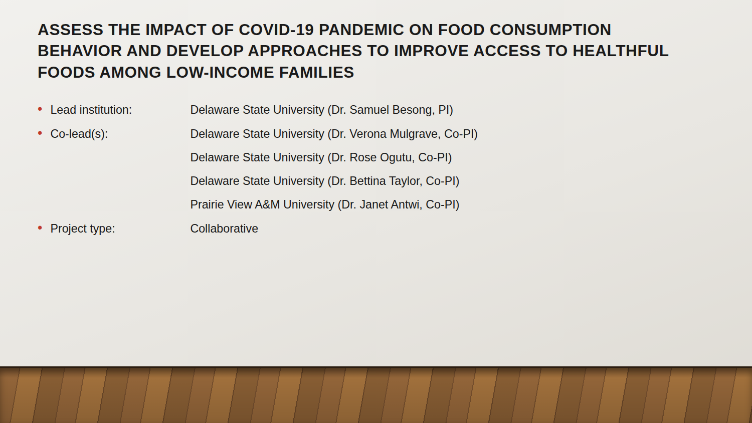Assess the impact of COVID-19 pandemic on food consumption behavior and develop approaches to improve access to healthful foods among low-income families
Lead institution: Delaware State University (Dr. Samuel Besong, PI)
Co-lead(s): Delaware State University (Dr. Verona Mulgrave, Co-PI) Delaware State University (Dr. Rose Ogutu, Co-PI) Delaware State University (Dr. Bettina Taylor, Co-PI) Prairie View A&M University (Dr. Janet Antwi, Co-PI)
Project type: Collaborative